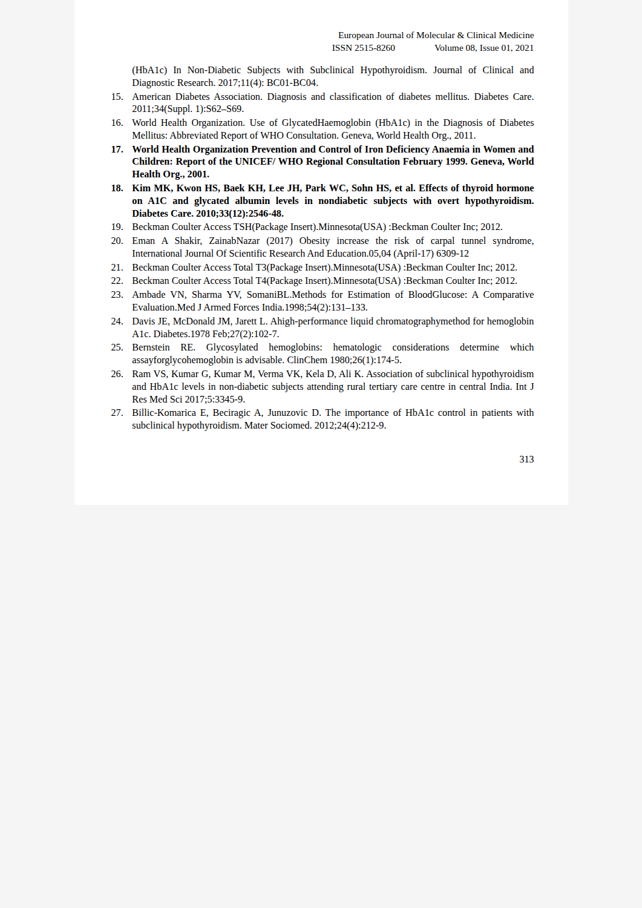European Journal of Molecular & Clinical Medicine ISSN 2515-8260 Volume 08, Issue 01, 2021
(HbA1c) In Non-Diabetic Subjects with Subclinical Hypothyroidism. Journal of Clinical and Diagnostic Research. 2017;11(4): BC01-BC04.
15. American Diabetes Association. Diagnosis and classification of diabetes mellitus. Diabetes Care. 2011;34(Suppl. 1):S62–S69.
16. World Health Organization. Use of GlycatedHaemoglobin (HbA1c) in the Diagnosis of Diabetes Mellitus: Abbreviated Report of WHO Consultation. Geneva, World Health Org., 2011.
17. World Health Organization Prevention and Control of Iron Deficiency Anaemia in Women and Children: Report of the UNICEF/ WHO Regional Consultation February 1999. Geneva, World Health Org., 2001.
18. Kim MK, Kwon HS, Baek KH, Lee JH, Park WC, Sohn HS, et al. Effects of thyroid hormone on A1C and glycated albumin levels in nondiabetic subjects with overt hypothyroidism. Diabetes Care. 2010;33(12):2546-48.
19. Beckman Coulter Access TSH(Package Insert).Minnesota(USA) :Beckman Coulter Inc; 2012.
20. Eman A Shakir, ZainabNazar (2017) Obesity increase the risk of carpal tunnel syndrome, International Journal Of Scientific Research And Education.05,04 (April-17) 6309-12
21. Beckman Coulter Access Total T3(Package Insert).Minnesota(USA) :Beckman Coulter Inc; 2012.
22. Beckman Coulter Access Total T4(Package Insert).Minnesota(USA) :Beckman Coulter Inc; 2012.
23. Ambade VN, Sharma YV, SomaniBL.Methods for Estimation of BloodGlucose: A Comparative Evaluation.Med J Armed Forces India.1998;54(2):131–133.
24. Davis JE, McDonald JM, Jarett L. Ahigh-performance liquid chromatographymethod for hemoglobin A1c. Diabetes.1978 Feb;27(2):102-7.
25. Bernstein RE. Glycosylated hemoglobins: hematologic considerations determine which assayforglycohemoglobin is advisable. ClinChem 1980;26(1):174-5.
26. Ram VS, Kumar G, Kumar M, Verma VK, Kela D, Ali K. Association of subclinical hypothyroidism and HbA1c levels in non-diabetic subjects attending rural tertiary care centre in central India. Int J Res Med Sci 2017;5:3345-9.
27. Billic-Komarica E, Beciragic A, Junuzovic D. The importance of HbA1c control in patients with subclinical hypothyroidism. Mater Sociomed. 2012;24(4):212-9.
313